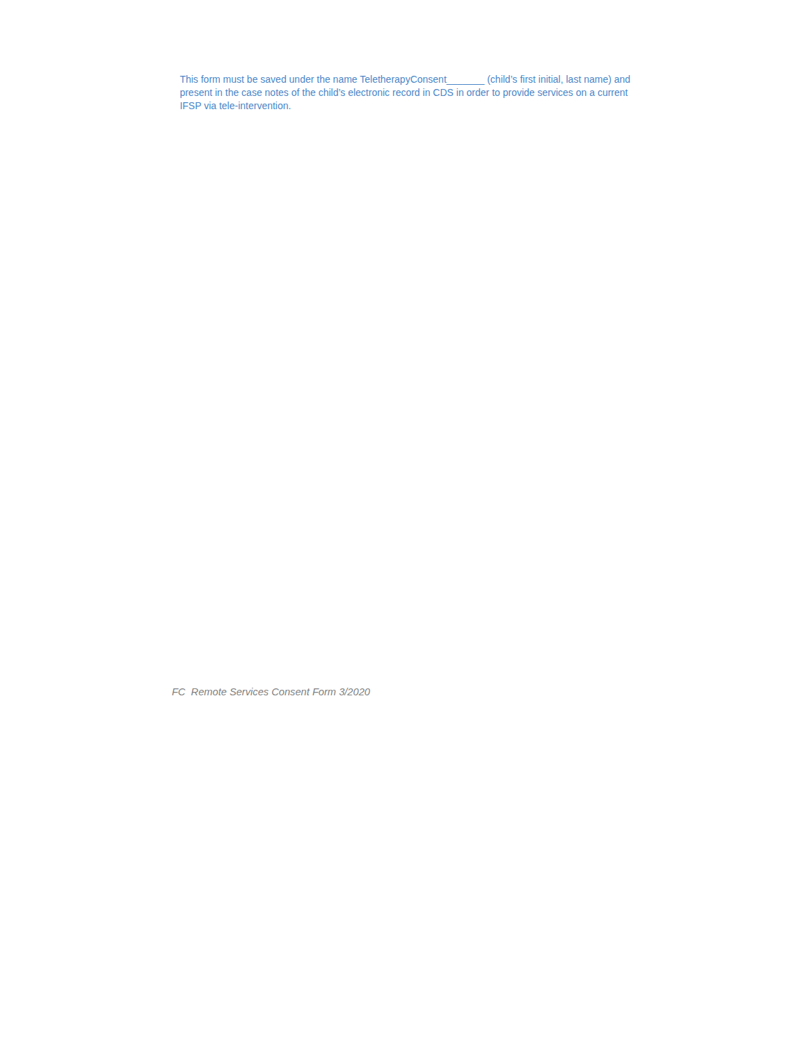This form must be saved under the name TeletherapyConsent_______ (child’s first initial, last name) and present in the case notes of the child’s electronic record in CDS in order to provide services on a current IFSP via tele-intervention.
FC Remote Services Consent Form 3/2020